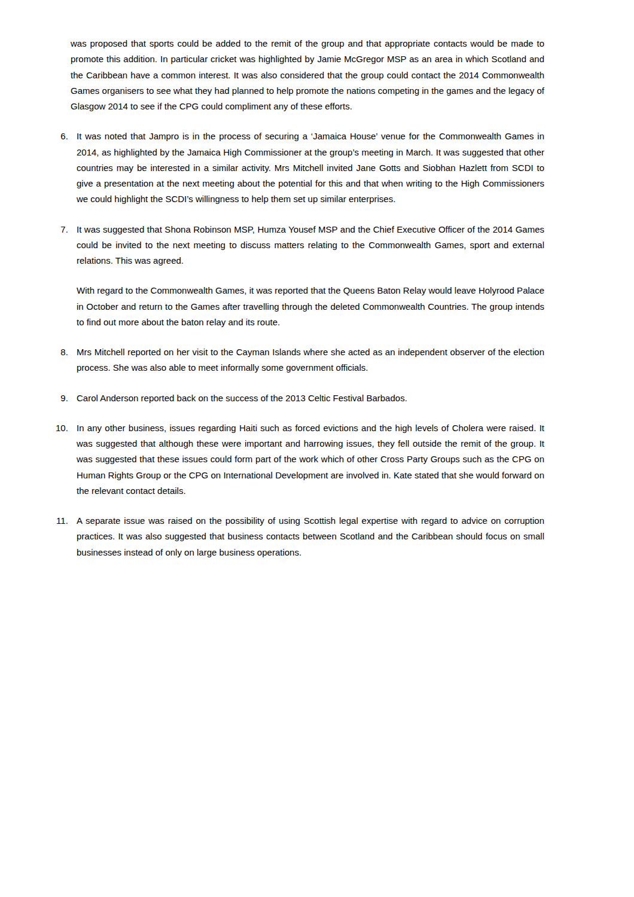was proposed that sports could be added to the remit of the group and that appropriate contacts would be made to promote this addition. In particular cricket was highlighted by Jamie McGregor MSP as an area in which Scotland and the Caribbean have a common interest. It was also considered that the group could contact the 2014 Commonwealth Games organisers to see what they had planned to help promote the nations competing in the games and the legacy of Glasgow 2014 to see if the CPG could compliment any of these efforts.
It was noted that Jampro is in the process of securing a ‘Jamaica House’ venue for the Commonwealth Games in 2014, as highlighted by the Jamaica High Commissioner at the group’s meeting in March. It was suggested that other countries may be interested in a similar activity. Mrs Mitchell invited Jane Gotts and Siobhan Hazlett from SCDI to give a presentation at the next meeting about the potential for this and that when writing to the High Commissioners we could highlight the SCDI’s willingness to help them set up similar enterprises.
It was suggested that Shona Robinson MSP, Humza Yousef MSP and the Chief Executive Officer of the 2014 Games could be invited to the next meeting to discuss matters relating to the Commonwealth Games, sport and external relations. This was agreed.
With regard to the Commonwealth Games, it was reported that the Queens Baton Relay would leave Holyrood Palace in October and return to the Games after travelling through the deleted Commonwealth Countries. The group intends to find out more about the baton relay and its route.
Mrs Mitchell reported on her visit to the Cayman Islands where she acted as an independent observer of the election process. She was also able to meet informally some government officials.
Carol Anderson reported back on the success of the 2013 Celtic Festival Barbados.
In any other business, issues regarding Haiti such as forced evictions and the high levels of Cholera were raised. It was suggested that although these were important and harrowing issues, they fell outside the remit of the group. It was suggested that these issues could form part of the work which of other Cross Party Groups such as the CPG on Human Rights Group or the CPG on International Development are involved in. Kate stated that she would forward on the relevant contact details.
A separate issue was raised on the possibility of using Scottish legal expertise with regard to advice on corruption practices. It was also suggested that business contacts between Scotland and the Caribbean should focus on small businesses instead of only on large business operations.